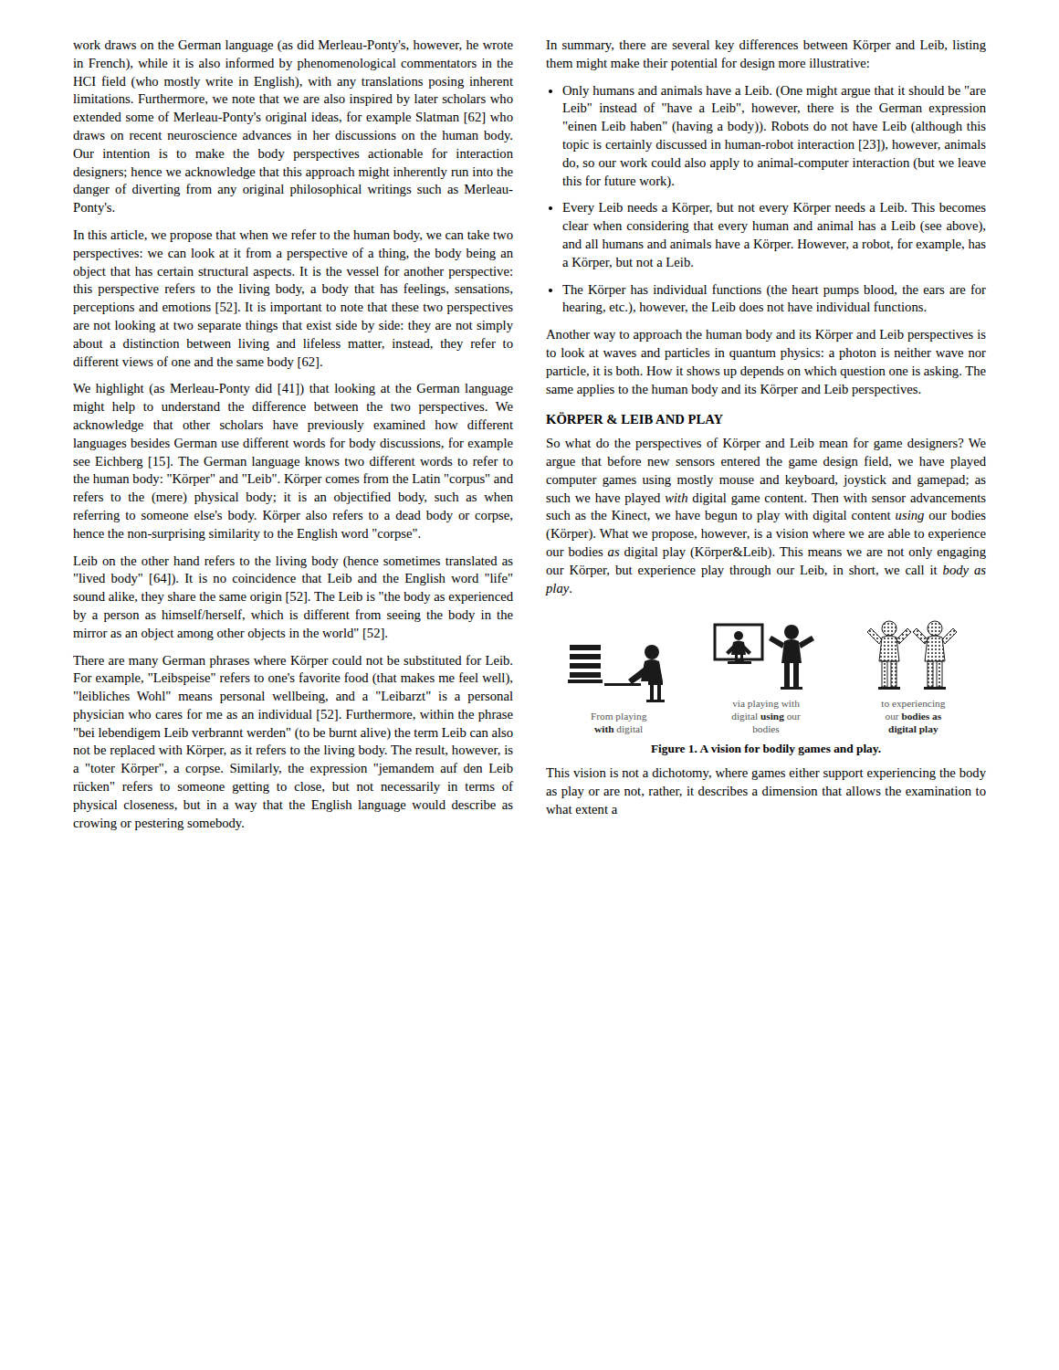work draws on the German language (as did Merleau-Ponty's, however, he wrote in French), while it is also informed by phenomenological commentators in the HCI field (who mostly write in English), with any translations posing inherent limitations. Furthermore, we note that we are also inspired by later scholars who extended some of Merleau-Ponty's original ideas, for example Slatman [62] who draws on recent neuroscience advances in her discussions on the human body. Our intention is to make the body perspectives actionable for interaction designers; hence we acknowledge that this approach might inherently run into the danger of diverting from any original philosophical writings such as Merleau-Ponty's.
In this article, we propose that when we refer to the human body, we can take two perspectives: we can look at it from a perspective of a thing, the body being an object that has certain structural aspects. It is the vessel for another perspective: this perspective refers to the living body, a body that has feelings, sensations, perceptions and emotions [52]. It is important to note that these two perspectives are not looking at two separate things that exist side by side: they are not simply about a distinction between living and lifeless matter, instead, they refer to different views of one and the same body [62].
We highlight (as Merleau-Ponty did [41]) that looking at the German language might help to understand the difference between the two perspectives. We acknowledge that other scholars have previously examined how different languages besides German use different words for body discussions, for example see Eichberg [15]. The German language knows two different words to refer to the human body: "Körper" and "Leib". Körper comes from the Latin "corpus" and refers to the (mere) physical body; it is an objectified body, such as when referring to someone else's body. Körper also refers to a dead body or corpse, hence the non-surprising similarity to the English word "corpse".
Leib on the other hand refers to the living body (hence sometimes translated as "lived body" [64]). It is no coincidence that Leib and the English word "life" sound alike, they share the same origin [52]. The Leib is "the body as experienced by a person as himself/herself, which is different from seeing the body in the mirror as an object among other objects in the world" [52].
There are many German phrases where Körper could not be substituted for Leib. For example, "Leibspeise" refers to one's favorite food (that makes me feel well), "leibliches Wohl" means personal wellbeing, and a "Leibarzt" is a personal physician who cares for me as an individual [52]. Furthermore, within the phrase "bei lebendigem Leib verbrannt werden" (to be burnt alive) the term Leib can also not be replaced with Körper, as it refers to the living body. The result, however, is a "toter Körper", a corpse. Similarly, the expression "jemandem auf den Leib rücken" refers to someone getting to close, but not necessarily in terms of physical closeness, but in a way that the English language would describe as crowing or pestering somebody.
In summary, there are several key differences between Körper and Leib, listing them might make their potential for design more illustrative:
Only humans and animals have a Leib. (One might argue that it should be "are Leib" instead of "have a Leib", however, there is the German expression "einen Leib haben" (having a body)). Robots do not have Leib (although this topic is certainly discussed in human-robot interaction [23]), however, animals do, so our work could also apply to animal-computer interaction (but we leave this for future work).
Every Leib needs a Körper, but not every Körper needs a Leib. This becomes clear when considering that every human and animal has a Leib (see above), and all humans and animals have a Körper. However, a robot, for example, has a Körper, but not a Leib.
The Körper has individual functions (the heart pumps blood, the ears are for hearing, etc.), however, the Leib does not have individual functions.
Another way to approach the human body and its Körper and Leib perspectives is to look at waves and particles in quantum physics: a photon is neither wave nor particle, it is both. How it shows up depends on which question one is asking. The same applies to the human body and its Körper and Leib perspectives.
Körper & Leib and Play
So what do the perspectives of Körper and Leib mean for game designers? We argue that before new sensors entered the game design field, we have played computer games using mostly mouse and keyboard, joystick and gamepad; as such we have played with digital game content. Then with sensor advancements such as the Kinect, we have begun to play with digital content using our bodies (Körper). What we propose, however, is a vision where we are able to experience our bodies as digital play (Körper&Leib). This means we are not only engaging our Körper, but experience play through our Leib, in short, we call it body as play.
From playing
with digital
via playing with
digital using our
bodies
to experiencing
our bodies as
digital play
Figure 1. A vision for bodily games and play.
This vision is not a dichotomy, where games either support experiencing the body as play or are not, rather, it describes a dimension that allows the examination to what extent a